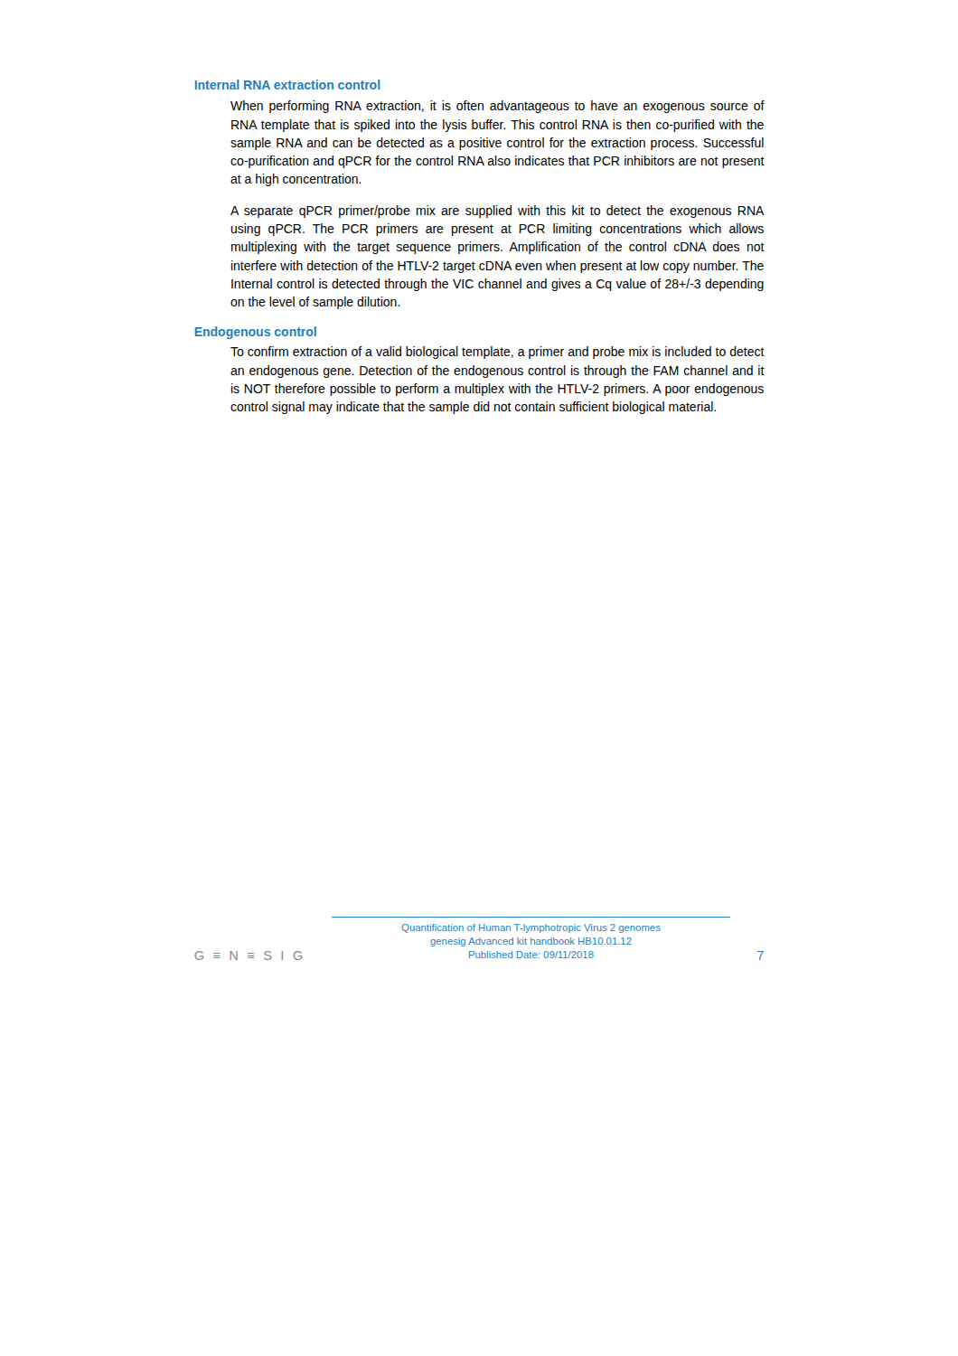Internal RNA extraction control
When performing RNA extraction, it is often advantageous to have an exogenous source of RNA template that is spiked into the lysis buffer. This control RNA is then co-purified with the sample RNA and can be detected as a positive control for the extraction process. Successful co-purification and qPCR for the control RNA also indicates that PCR inhibitors are not present at a high concentration.
A separate qPCR primer/probe mix are supplied with this kit to detect the exogenous RNA using qPCR. The PCR primers are present at PCR limiting concentrations which allows multiplexing with the target sequence primers. Amplification of the control cDNA does not interfere with detection of the HTLV-2 target cDNA even when present at low copy number. The Internal control is detected through the VIC channel and gives a Cq value of 28+/-3 depending on the level of sample dilution.
Endogenous control
To confirm extraction of a valid biological template, a primer and probe mix is included to detect an endogenous gene. Detection of the endogenous control is through the FAM channel and it is NOT therefore possible to perform a multiplex with the HTLV-2 primers. A poor endogenous control signal may indicate that the sample did not contain sufficient biological material.
G ≡ N ≡ S I G
Quantification of Human T-lymphotropic Virus 2 genomes
genesig Advanced kit handbook HB10.01.12
Published Date: 09/11/2018
7